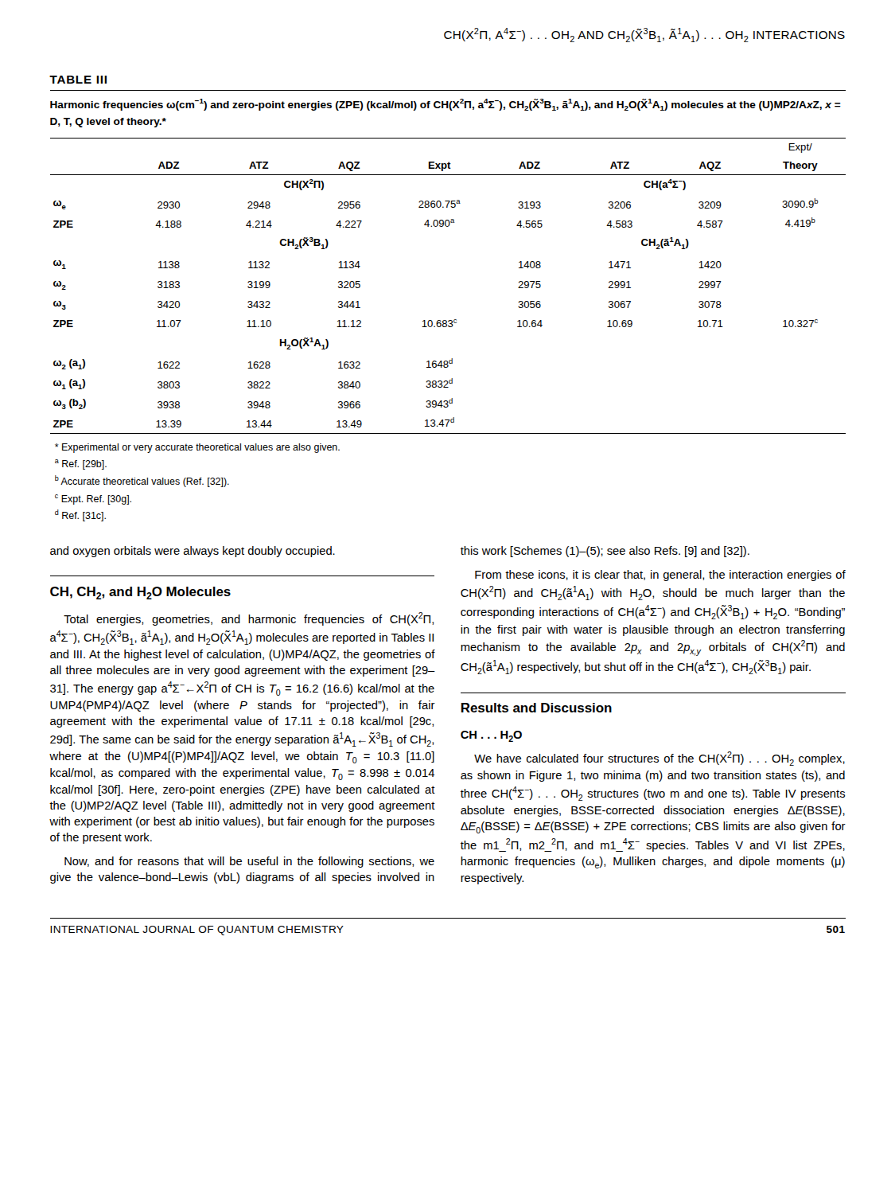CH(X2Π, A4Σ−) . . . OH2 AND CH2(X̃3B1, Ã1A1) . . . OH2 INTERACTIONS
TABLE III
Harmonic frequencies ω(cm−1) and zero-point energies (ZPE) (kcal/mol) of CH(X2Π, a4Σ−), CH2(X̃3B1, ã1A1), and H2O(X̃1A1) molecules at the (U)MP2/Ax Z, x = D, T, Q level of theory.*
| | | | | | | | | Expt/ |
| | ADZ | ATZ | AQZ | Expt | ADZ | ATZ | AQZ | Theory |
| | CH(X 2 Π) | CH(a 4 Σ − ) |
| ω e | 2930 | 2948 | 2956 | 2860.75 a | 3193 | 3206 | 3209 | 3090.9 b |
| ZPE | 4.188 | 4.214 | 4.227 | 4.090 a | 4.565 | 4.583 | 4.587 | 4.419 b |
| | CH 2 (X̃ 3 B 1 ) | CH 2 (ã 1 A 1 ) |
| ω 1 | 1138 | 1132 | 1134 | | 1408 | 1471 | 1420 | |
| ω 2 | 3183 | 3199 | 3205 | | 2975 | 2991 | 2997 | |
| ω 3 | 3420 | 3432 | 3441 | | 3056 | 3067 | 3078 | |
| ZPE | 11.07 | 11.10 | 11.12 | 10.683 c | 10.64 | 10.69 | 10.71 | 10.327 c |
| | H 2 O(X̃ 1 A 1 ) | |
| ω 2 (a 1 ) | 1622 | 1628 | 1632 | 1648 d | | | | |
| ω 1 (a 1 ) | 3803 | 3822 | 3840 | 3832 d | | | | |
| ω 3 (b 2 ) | 3938 | 3948 | 3966 | 3943 d | | | | |
| ZPE | 13.39 | 13.44 | 13.49 | 13.47 d | | | | |
* Experimental or very accurate theoretical values are also given.
a Ref. [29b].
b Accurate theoretical values (Ref. [32]).
c Expt. Ref. [30g].
d Ref. [31c].
and oxygen orbitals were always kept doubly occupied.
CH, CH2, and H2O Molecules
Total energies, geometries, and harmonic frequencies of CH(X2Π, a4Σ−), CH2(X̃3B1, ã1A1), and H2O(X̃1A1) molecules are reported in Tables II and III. At the highest level of calculation, (U)MP4/AQZ, the geometries of all three molecules are in very good agreement with the experiment [29–31]. The energy gap a4Σ−←X2Π of CH is T0 = 16.2 (16.6) kcal/mol at the UMP4(PMP4)/AQZ level (where P stands for “projected”), in fair agreement with the experimental value of 17.11 ± 0.18 kcal/mol [29c, 29d]. The same can be said for the energy separation ã1A1←X̃3B1 of CH2, where at the (U)MP4[(P)MP4]]/AQZ level, we obtain T0 = 10.3 [11.0] kcal/mol, as compared with the experimental value, T0 = 8.998 ± 0.014 kcal/mol [30f]. Here, zero-point energies (ZPE) have been calculated at the (U)MP2/AQZ level (Table III), admittedly not in very good agreement with experiment (or best ab initio values), but fair enough for the purposes of the present work.
Now, and for reasons that will be useful in the following sections, we give the valence–bond–Lewis (vbL) diagrams of all species involved in this work [Schemes (1)–(5); see also Refs. [9] and [32]).
From these icons, it is clear that, in general, the interaction energies of CH(X2Π) and CH2(ã1A1) with H2O, should be much larger than the corresponding interactions of CH(a4Σ−) and CH2(X̃3B1) + H2O. “Bonding” in the first pair with water is plausible through an electron transferring mechanism to the available 2px and 2px,y orbitals of CH(X2Π) and CH2(ã1A1) respectively, but shut off in the CH(a4Σ−), CH2(X̃3B1) pair.
Results and Discussion
CH . . . H2O
We have calculated four structures of the CH(X2Π) . . . OH2 complex, as shown in Figure 1, two minima (m) and two transition states (ts), and three CH(4Σ−) . . . OH2 structures (two m and one ts). Table IV presents absolute energies, BSSE-corrected dissociation energies ΔE(BSSE), ΔE0(BSSE) = ΔE(BSSE) + ZPE corrections; CBS limits are also given for the m1_2Π, m2_2Π, and m1_4Σ− species. Tables V and VI list ZPEs, harmonic frequencies (ωe), Mulliken charges, and dipole moments (μ) respectively.
INTERNATIONAL JOURNAL OF QUANTUM CHEMISTRY 501